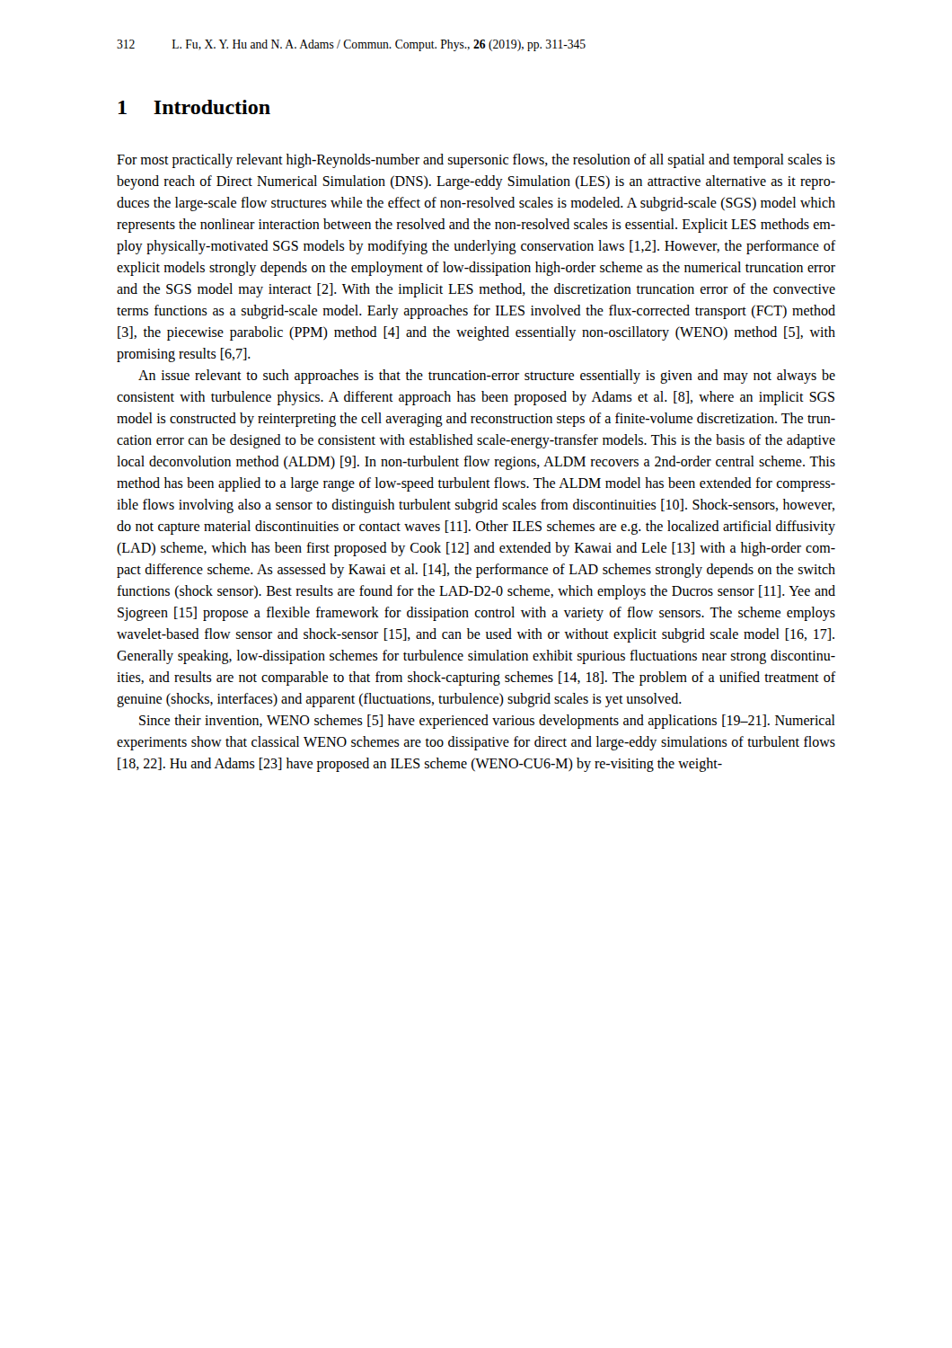312 L. Fu, X. Y. Hu and N. A. Adams / Commun. Comput. Phys., 26 (2019), pp. 311-345
1 Introduction
For most practically relevant high-Reynolds-number and supersonic flows, the resolution of all spatial and temporal scales is beyond reach of Direct Numerical Simulation (DNS). Large-eddy Simulation (LES) is an attractive alternative as it reproduces the large-scale flow structures while the effect of non-resolved scales is modeled. A subgrid-scale (SGS) model which represents the nonlinear interaction between the resolved and the non-resolved scales is essential. Explicit LES methods employ physically-motivated SGS models by modifying the underlying conservation laws [1,2]. However, the performance of explicit models strongly depends on the employment of low-dissipation high-order scheme as the numerical truncation error and the SGS model may interact [2]. With the implicit LES method, the discretization truncation error of the convective terms functions as a subgrid-scale model. Early approaches for ILES involved the flux-corrected transport (FCT) method [3], the piecewise parabolic (PPM) method [4] and the weighted essentially non-oscillatory (WENO) method [5], with promising results [6,7].
An issue relevant to such approaches is that the truncation-error structure essentially is given and may not always be consistent with turbulence physics. A different approach has been proposed by Adams et al. [8], where an implicit SGS model is constructed by reinterpreting the cell averaging and reconstruction steps of a finite-volume discretization. The truncation error can be designed to be consistent with established scale-energy-transfer models. This is the basis of the adaptive local deconvolution method (ALDM) [9]. In non-turbulent flow regions, ALDM recovers a 2nd-order central scheme. This method has been applied to a large range of low-speed turbulent flows. The ALDM model has been extended for compressible flows involving also a sensor to distinguish turbulent subgrid scales from discontinuities [10]. Shock-sensors, however, do not capture material discontinuities or contact waves [11]. Other ILES schemes are e.g. the localized artificial diffusivity (LAD) scheme, which has been first proposed by Cook [12] and extended by Kawai and Lele [13] with a high-order compact difference scheme. As assessed by Kawai et al. [14], the performance of LAD schemes strongly depends on the switch functions (shock sensor). Best results are found for the LAD-D2-0 scheme, which employs the Ducros sensor [11]. Yee and Sjogreen [15] propose a flexible framework for dissipation control with a variety of flow sensors. The scheme employs wavelet-based flow sensor and shock-sensor [15], and can be used with or without explicit subgrid scale model [16, 17]. Generally speaking, low-dissipation schemes for turbulence simulation exhibit spurious fluctuations near strong discontinuities, and results are not comparable to that from shock-capturing schemes [14, 18]. The problem of a unified treatment of genuine (shocks, interfaces) and apparent (fluctuations, turbulence) subgrid scales is yet unsolved.
Since their invention, WENO schemes [5] have experienced various developments and applications [19–21]. Numerical experiments show that classical WENO schemes are too dissipative for direct and large-eddy simulations of turbulent flows [18, 22]. Hu and Adams [23] have proposed an ILES scheme (WENO-CU6-M) by re-visiting the weight-